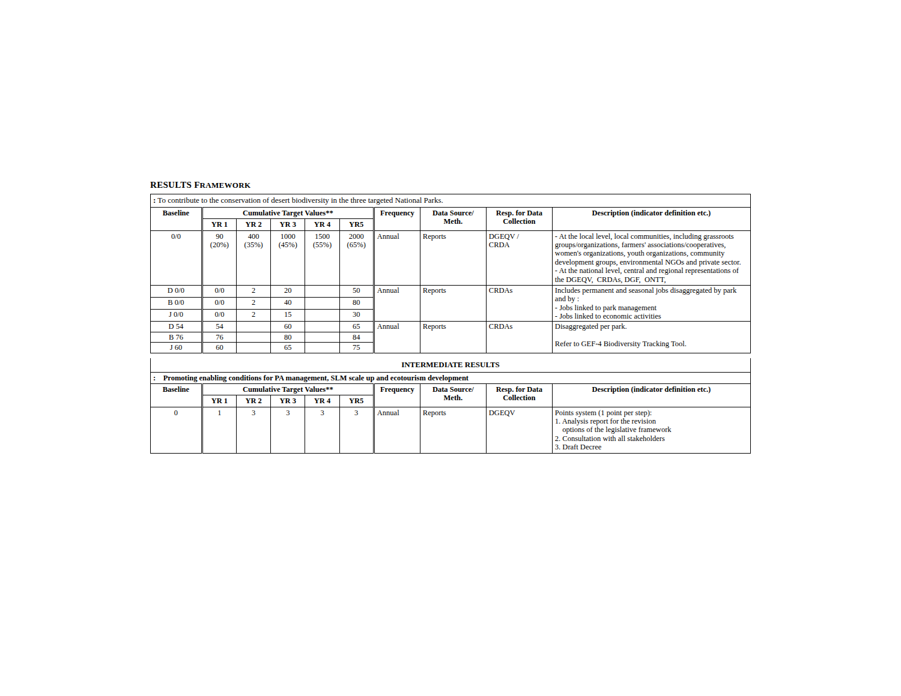RESULTS FRAMEWORK
| : To contribute to the conservation of desert biodiversity in the three targeted National Parks. |
| Baseline | Cumulative Target Values** | Frequency | Data Source/ Meth. | Resp. for Data Collection | Description (indicator definition etc.) |
| YR 1 | YR 2 | YR 3 | YR 4 | YR5 |
| 0/0 | 90 (20%) | 400 (35%) | 1000 (45%) | 1500 (55%) | 2000 (65%) | Annual | Reports | DGEQV / CRDA | - At the local level, local communities, including grassroots groups/organizations, farmers' associations/cooperatives, women's organizations, youth organizations, community development groups, environmental NGOs and private sector. - At the national level, central and regional representations of the DGEQV, CRDAs, DGF, ONTT, |
| D 0/0 | 0/0 | 2 | 20 | | 50 | Annual | Reports | CRDAs | Includes permanent and seasonal jobs disaggregated by park and by : - Jobs linked to park management - Jobs linked to economic activities |
| B 0/0 | 0/0 | 2 | 40 | | 80 |
| J 0/0 | 0/0 | 2 | 15 | | 30 |
| D 54 | 54 | | 60 | | 65 | Annual | Reports | CRDAs | Disaggregated per park. Refer to GEF-4 Biodiversity Tracking Tool. |
| B 76 | 76 | | 80 | | 84 |
| J 60 | 60 | | 65 | | 75 |
| INTERMEDIATE RESULTS |
| : Promoting enabling conditions for PA management, SLM scale up and ecotourism development |
| Baseline | Cumulative Target Values** | Frequency | Data Source/ Meth. | Resp. for Data Collection | Description (indicator definition etc.) |
| YR 1 | YR 2 | YR 3 | YR 4 | YR5 |
| 0 | 1 | 3 | 3 | 3 | 3 | Annual | Reports | DGEQV | Points system (1 point per step): 1. Analysis report for the revision options of the legislative framework 2. Consultation with all stakeholders 3. Draft Decree |